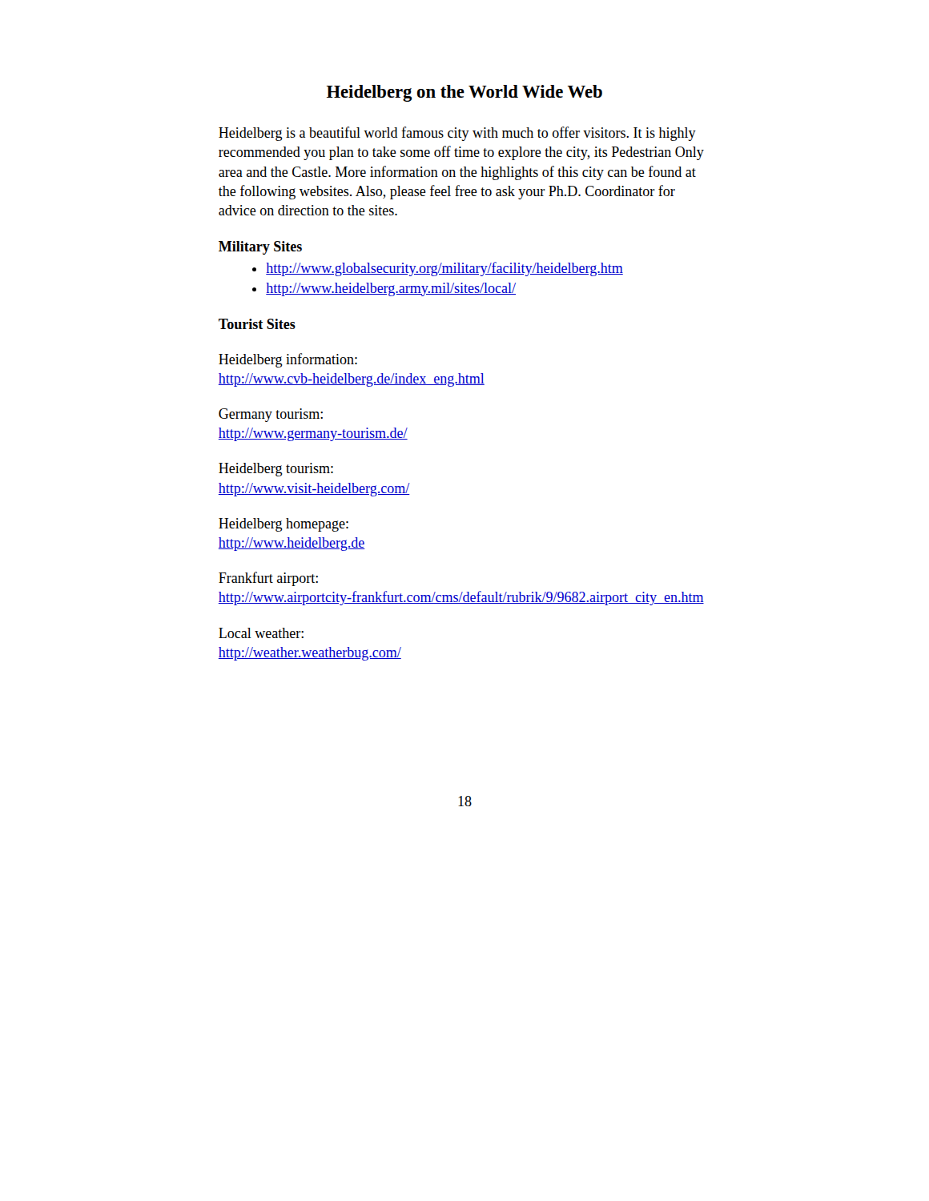Heidelberg on the World Wide Web
Heidelberg is a beautiful world famous city with much to offer visitors. It is highly recommended you plan to take some off time to explore the city, its Pedestrian Only area and the Castle. More information on the highlights of this city can be found at the following websites. Also, please feel free to ask your Ph.D. Coordinator for advice on direction to the sites.
Military Sites
http://www.globalsecurity.org/military/facility/heidelberg.htm
http://www.heidelberg.army.mil/sites/local/
Tourist Sites
Heidelberg information: http://www.cvb-heidelberg.de/index_eng.html
Germany tourism: http://www.germany-tourism.de/
Heidelberg tourism: http://www.visit-heidelberg.com/
Heidelberg homepage: http://www.heidelberg.de
Frankfurt airport: http://www.airportcity-frankfurt.com/cms/default/rubrik/9/9682.airport_city_en.htm
Local weather: http://weather.weatherbug.com/
18